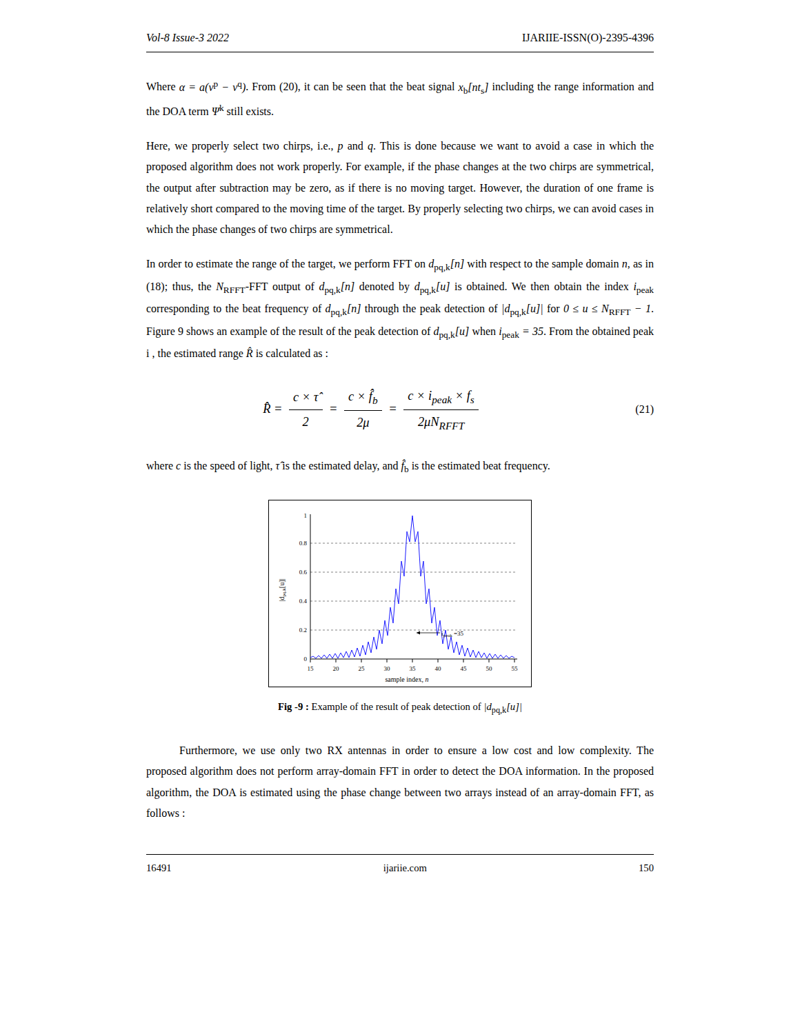Vol-8 Issue-3 2022
IJARIIE-ISSN(O)-2395-4396
Where α = a(vp − vq). From (20), it can be seen that the beat signal xb[nts] including the range information and the DOA term Ψk still exists.
Here, we properly select two chirps, i.e., p and q. This is done because we want to avoid a case in which the proposed algorithm does not work properly. For example, if the phase changes at the two chirps are symmetrical, the output after subtraction may be zero, as if there is no moving target. However, the duration of one frame is relatively short compared to the moving time of the target. By properly selecting two chirps, we can avoid cases in which the phase changes of two chirps are symmetrical.
In order to estimate the range of the target, we perform FFT on dpq,k[n] with respect to the sample domain n, as in (18); thus, the NRFFT-FFT output of dpq,k[n] denoted by dpq,k[u] is obtained. We then obtain the index ipeak corresponding to the beat frequency of dpq,k[n] through the peak detection of |dpq,k[u]| for 0 ≤ u ≤ NRFFT − 1. Figure 9 shows an example of the result of the peak detection of dpq,k[u] when ipeak = 35. From the obtained peak i , the estimated range R̂ is calculated as :
R̂ = c × τ̂2 = c × f̂b 2μ = c × ipeak × fs 2μNRFFT
(21)
where c is the speed of light, τ̂ is the estimated delay, and f̂b is the estimated beat frequency.
0 0.2 0.4 0.6 0.8 1 15 20 25 30 35 40 45 50 55 sample index, n |dpq,k[u]| ipeak =35
Fig -9 : Example of the result of peak detection of |dpq,k[u]|
Furthermore, we use only two RX antennas in order to ensure a low cost and low complexity. The proposed algorithm does not perform array-domain FFT in order to detect the DOA information. In the proposed algorithm, the DOA is estimated using the phase change between two arrays instead of an array-domain FFT, as follows :
16491
ijariie.com
150